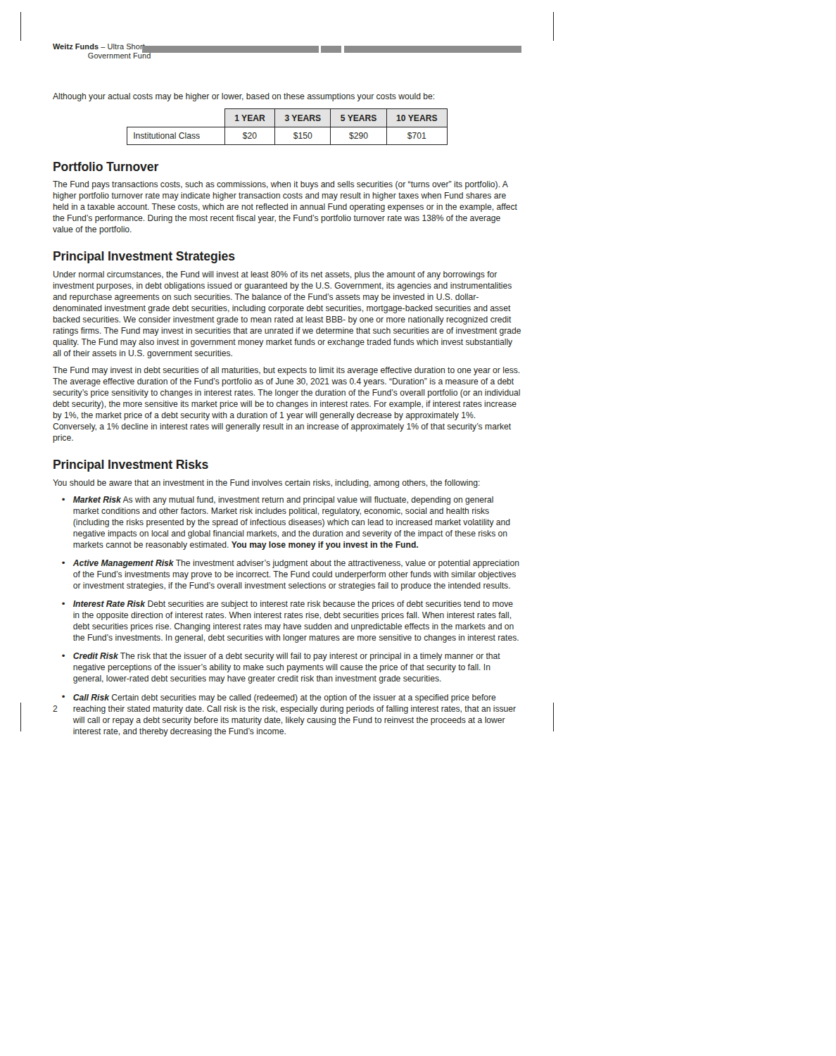Weitz Funds – Ultra Short Government Fund
Although your actual costs may be higher or lower, based on these assumptions your costs would be:
| | 1 YEAR | 3 YEARS | 5 YEARS | 10 YEARS |
| --- | --- | --- | --- | --- |
| Institutional Class | $20 | $150 | $290 | $701 |
Portfolio Turnover
The Fund pays transactions costs, such as commissions, when it buys and sells securities (or “turns over” its portfolio). A higher portfolio turnover rate may indicate higher transaction costs and may result in higher taxes when Fund shares are held in a taxable account. These costs, which are not reflected in annual Fund operating expenses or in the example, affect the Fund’s performance. During the most recent fiscal year, the Fund’s portfolio turnover rate was 138% of the average value of the portfolio.
Principal Investment Strategies
Under normal circumstances, the Fund will invest at least 80% of its net assets, plus the amount of any borrowings for investment purposes, in debt obligations issued or guaranteed by the U.S. Government, its agencies and instrumentalities and repurchase agreements on such securities. The balance of the Fund’s assets may be invested in U.S. dollar-denominated investment grade debt securities, including corporate debt securities, mortgage-backed securities and asset backed securities. We consider investment grade to mean rated at least BBB- by one or more nationally recognized credit ratings firms. The Fund may invest in securities that are unrated if we determine that such securities are of investment grade quality. The Fund may also invest in government money market funds or exchange traded funds which invest substantially all of their assets in U.S. government securities.
The Fund may invest in debt securities of all maturities, but expects to limit its average effective duration to one year or less. The average effective duration of the Fund’s portfolio as of June 30, 2021 was 0.4 years. “Duration” is a measure of a debt security’s price sensitivity to changes in interest rates. The longer the duration of the Fund’s overall portfolio (or an individual debt security), the more sensitive its market price will be to changes in interest rates. For example, if interest rates increase by 1%, the market price of a debt security with a duration of 1 year will generally decrease by approximately 1%. Conversely, a 1% decline in interest rates will generally result in an increase of approximately 1% of that security’s market price.
Principal Investment Risks
You should be aware that an investment in the Fund involves certain risks, including, among others, the following:
Market Risk As with any mutual fund, investment return and principal value will fluctuate, depending on general market conditions and other factors. Market risk includes political, regulatory, economic, social and health risks (including the risks presented by the spread of infectious diseases) which can lead to increased market volatility and negative impacts on local and global financial markets, and the duration and severity of the impact of these risks on markets cannot be reasonably estimated. You may lose money if you invest in the Fund.
Active Management Risk The investment adviser’s judgment about the attractiveness, value or potential appreciation of the Fund’s investments may prove to be incorrect. The Fund could underperform other funds with similar objectives or investment strategies, if the Fund’s overall investment selections or strategies fail to produce the intended results.
Interest Rate Risk Debt securities are subject to interest rate risk because the prices of debt securities tend to move in the opposite direction of interest rates. When interest rates rise, debt securities prices fall. When interest rates fall, debt securities prices rise. Changing interest rates may have sudden and unpredictable effects in the markets and on the Fund’s investments. In general, debt securities with longer matures are more sensitive to changes in interest rates.
Credit Risk The risk that the issuer of a debt security will fail to pay interest or principal in a timely manner or that negative perceptions of the issuer’s ability to make such payments will cause the price of that security to fall. In general, lower-rated debt securities may have greater credit risk than investment grade securities.
Call Risk Certain debt securities may be called (redeemed) at the option of the issuer at a specified price before reaching their stated maturity date. Call risk is the risk, especially during periods of falling interest rates, that an issuer will call or repay a debt security before its maturity date, likely causing the Fund to reinvest the proceeds at a lower interest rate, and thereby decreasing the Fund’s income.
Debt Securities Liquidity Risk Debt securities purchased by the Fund that are liquid at the time of purchase may subsequently become illiquid due to, among other things, events relating to the issuer of the securities (e.g., changes to the market’s perception of the credit quality of the issuer), market events, economic conditions, investor perceptions or lack of market participants. The Fund may be unable to sell illiquid securities on short notice or only at a price below current value.
Mortgage-Backed (and Other Asset-Backed) Securities Risk Mortgage-backed securities (and other asset-backed securities) are generally structured for the securities holders to receive periodic payments as the securities issuer receives payments of principal and/or interest on the mortgages (or loans) in an underlying asset pool. Sometimes these securities are issued in separate tranches, which can mean the securities holders of one tranche receive payment in full before the securities holders of another tranche receive payments. Also sometimes credit support is provided for these securities, which can mean the securities issuer, an affiliated party or a third party provides additional assets, or makes additional promises, with respect to payment to the securities holders. Risks to the
2